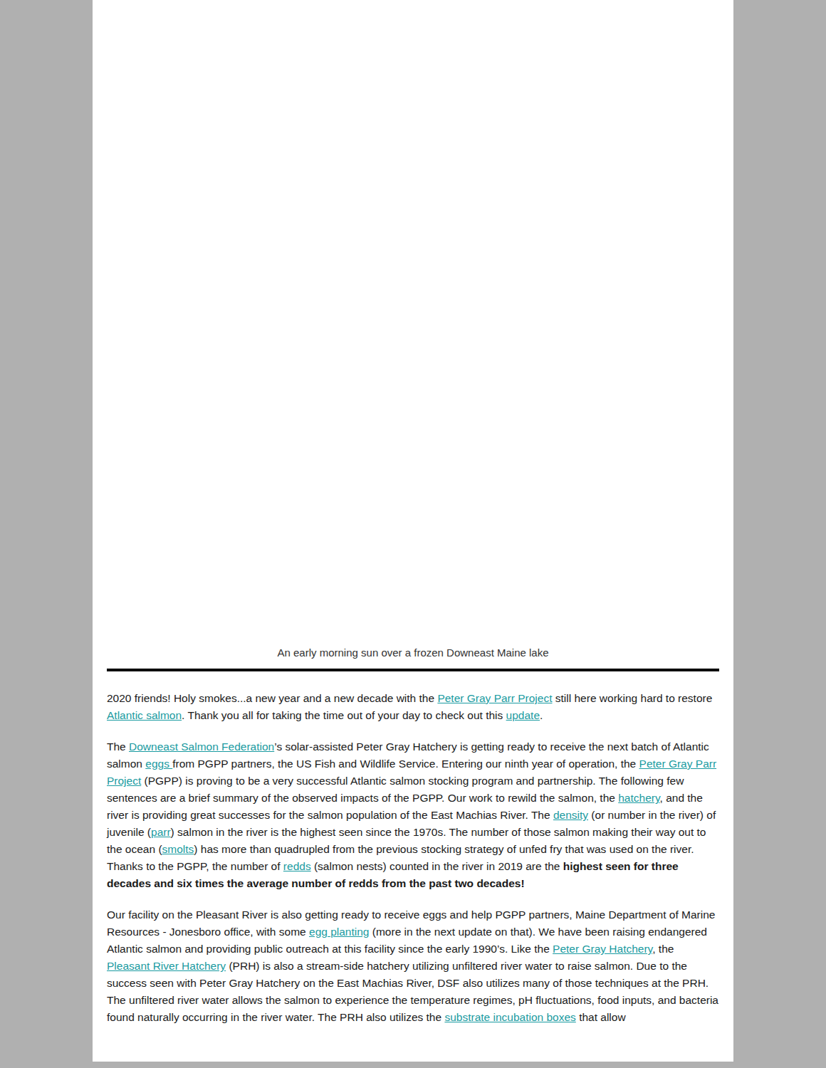An early morning sun over a frozen Downeast Maine lake
2020 friends! Holy smokes...a new year and a new decade with the Peter Gray Parr Project still here working hard to restore Atlantic salmon. Thank you all for taking the time out of your day to check out this update.
The Downeast Salmon Federation’s solar-assisted Peter Gray Hatchery is getting ready to receive the next batch of Atlantic salmon eggs from PGPP partners, the US Fish and Wildlife Service. Entering our ninth year of operation, the Peter Gray Parr Project (PGPP) is proving to be a very successful Atlantic salmon stocking program and partnership. The following few sentences are a brief summary of the observed impacts of the PGPP. Our work to rewild the salmon, the hatchery, and the river is providing great successes for the salmon population of the East Machias River. The density (or number in the river) of juvenile (parr) salmon in the river is the highest seen since the 1970s. The number of those salmon making their way out to the ocean (smolts) has more than quadrupled from the previous stocking strategy of unfed fry that was used on the river. Thanks to the PGPP, the number of redds (salmon nests) counted in the river in 2019 are the highest seen for three decades and six times the average number of redds from the past two decades!
Our facility on the Pleasant River is also getting ready to receive eggs and help PGPP partners, Maine Department of Marine Resources - Jonesboro office, with some egg planting (more in the next update on that). We have been raising endangered Atlantic salmon and providing public outreach at this facility since the early 1990’s. Like the Peter Gray Hatchery, the Pleasant River Hatchery (PRH) is also a stream-side hatchery utilizing unfiltered river water to raise salmon. Due to the success seen with Peter Gray Hatchery on the East Machias River, DSF also utilizes many of those techniques at the PRH. The unfiltered river water allows the salmon to experience the temperature regimes, pH fluctuations, food inputs, and bacteria found naturally occurring in the river water. The PRH also utilizes the substrate incubation boxes that allow